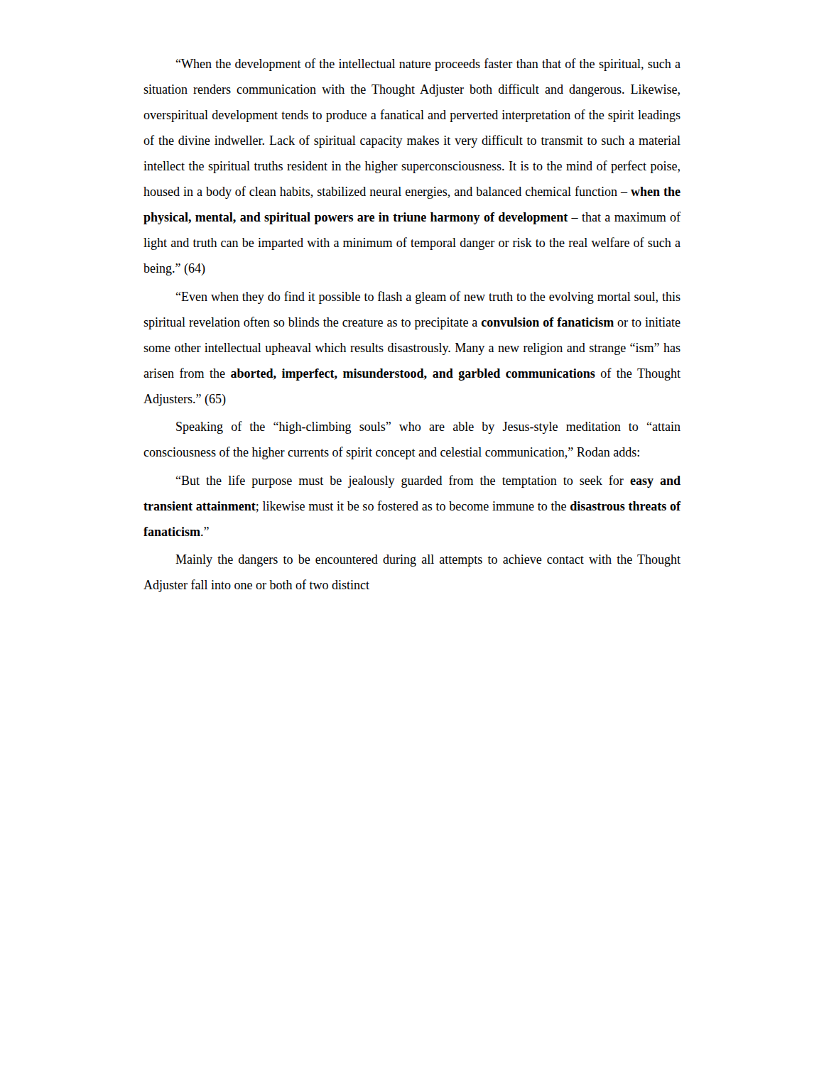“When the development of the intellectual nature proceeds faster than that of the spiritual, such a situation renders communication with the Thought Adjuster both difficult and dangerous. Likewise, overspiritual development tends to produce a fanatical and perverted interpretation of the spirit leadings of the divine indweller. Lack of spiritual capacity makes it very difficult to transmit to such a material intellect the spiritual truths resident in the higher superconsciousness. It is to the mind of perfect poise, housed in a body of clean habits, stabilized neural energies, and balanced chemical function – when the physical, mental, and spiritual powers are in triune harmony of development – that a maximum of light and truth can be imparted with a minimum of temporal danger or risk to the real welfare of such a being.” (64)
“Even when they do find it possible to flash a gleam of new truth to the evolving mortal soul, this spiritual revelation often so blinds the creature as to precipitate a convulsion of fanaticism or to initiate some other intellectual upheaval which results disastrously. Many a new religion and strange “ism” has arisen from the aborted, imperfect, misunderstood, and garbled communications of the Thought Adjusters.” (65)
Speaking of the “high-climbing souls” who are able by Jesus-style meditation to “attain consciousness of the higher currents of spirit concept and celestial communication,” Rodan adds:
“But the life purpose must be jealously guarded from the temptation to seek for easy and transient attainment; likewise must it be so fostered as to become immune to the disastrous threats of fanaticism.”
Mainly the dangers to be encountered during all attempts to achieve contact with the Thought Adjuster fall into one or both of two distinct